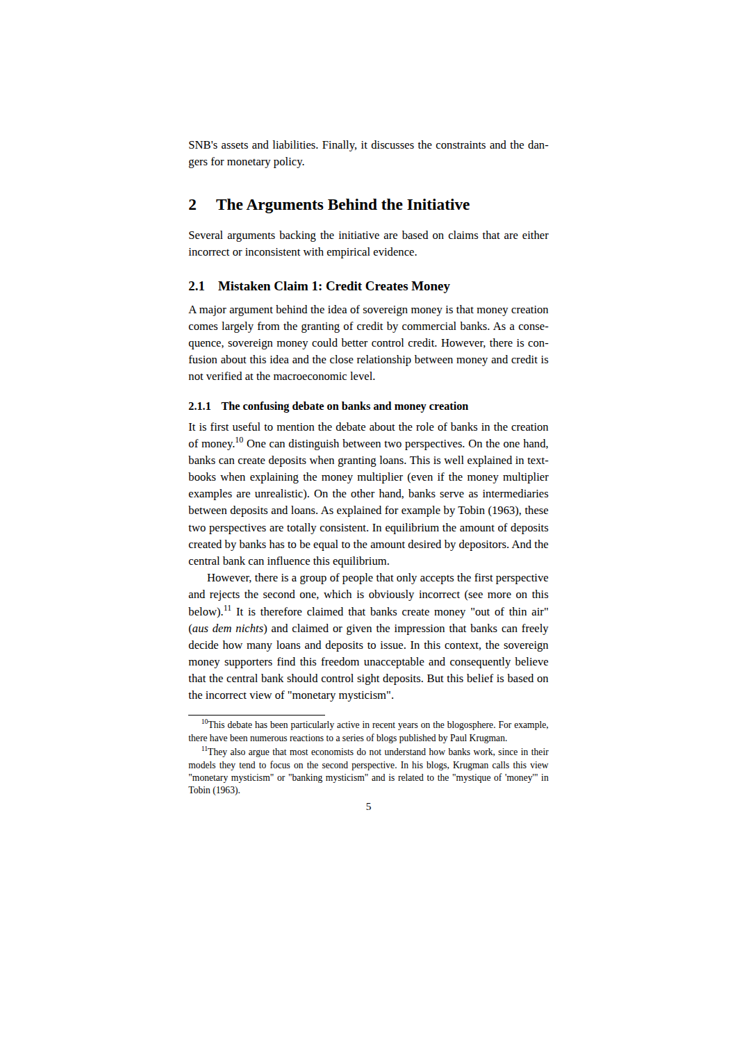SNB's assets and liabilities. Finally, it discusses the constraints and the dangers for monetary policy.
2 The Arguments Behind the Initiative
Several arguments backing the initiative are based on claims that are either incorrect or inconsistent with empirical evidence.
2.1 Mistaken Claim 1: Credit Creates Money
A major argument behind the idea of sovereign money is that money creation comes largely from the granting of credit by commercial banks. As a consequence, sovereign money could better control credit. However, there is confusion about this idea and the close relationship between money and credit is not verified at the macroeconomic level.
2.1.1 The confusing debate on banks and money creation
It is first useful to mention the debate about the role of banks in the creation of money.10 One can distinguish between two perspectives. On the one hand, banks can create deposits when granting loans. This is well explained in textbooks when explaining the money multiplier (even if the money multiplier examples are unrealistic). On the other hand, banks serve as intermediaries between deposits and loans. As explained for example by Tobin (1963), these two perspectives are totally consistent. In equilibrium the amount of deposits created by banks has to be equal to the amount desired by depositors. And the central bank can influence this equilibrium.
However, there is a group of people that only accepts the first perspective and rejects the second one, which is obviously incorrect (see more on this below).11 It is therefore claimed that banks create money "out of thin air" (aus dem nichts) and claimed or given the impression that banks can freely decide how many loans and deposits to issue. In this context, the sovereign money supporters find this freedom unacceptable and consequently believe that the central bank should control sight deposits. But this belief is based on the incorrect view of "monetary mysticism".
10This debate has been particularly active in recent years on the blogosphere. For example, there have been numerous reactions to a series of blogs published by Paul Krugman.
11They also argue that most economists do not understand how banks work, since in their models they tend to focus on the second perspective. In his blogs, Krugman calls this view "monetary mysticism" or "banking mysticism" and is related to the "mystique of 'money'" in Tobin (1963).
5